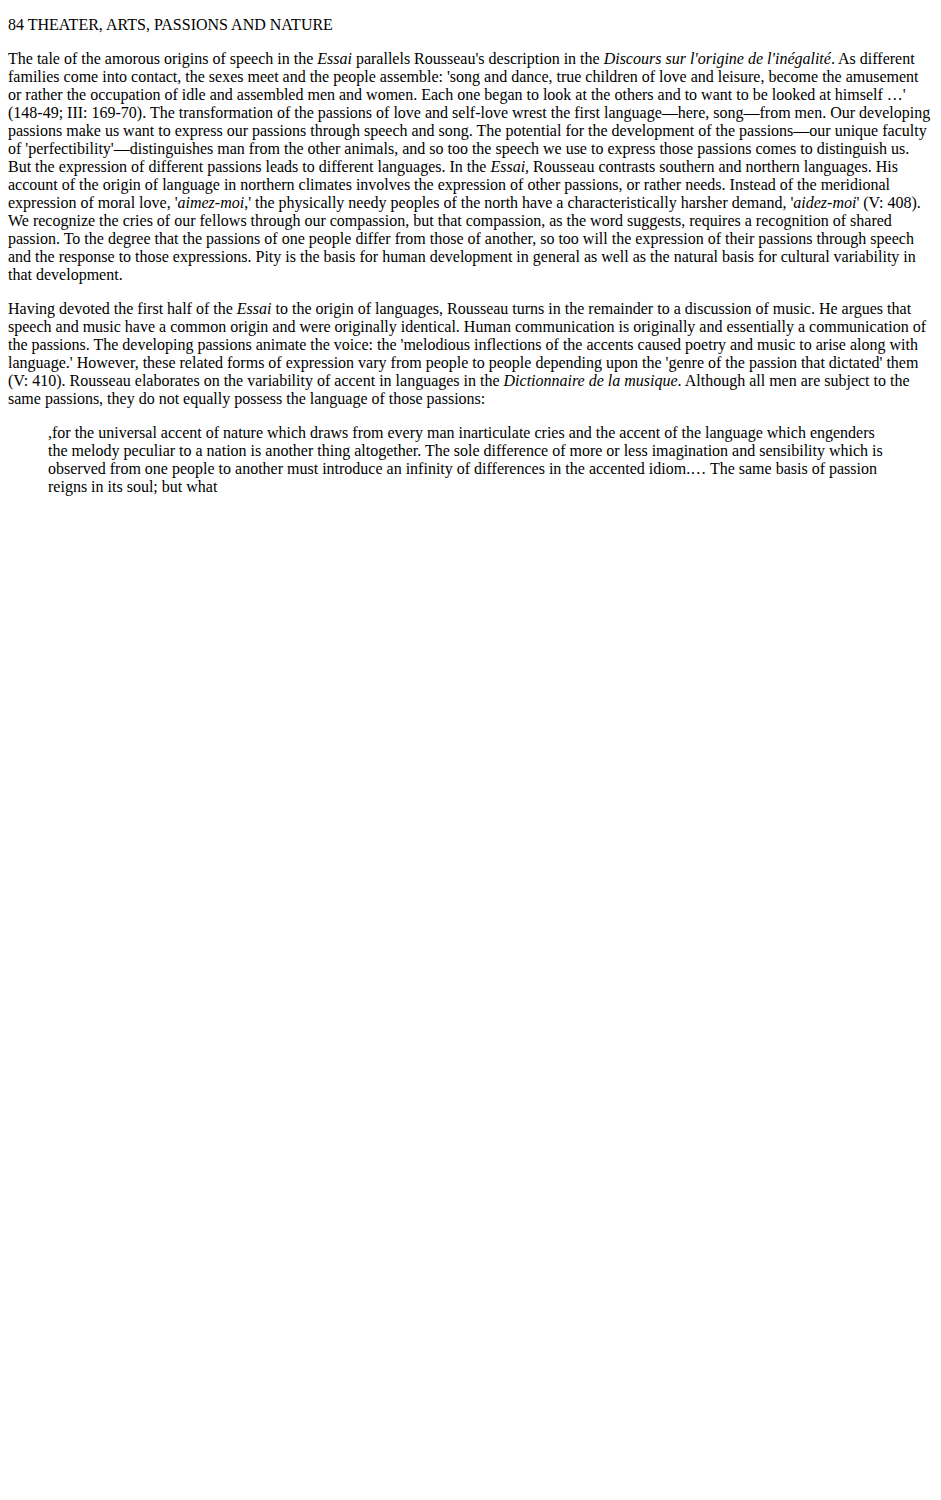84 THEATER, ARTS, PASSIONS AND NATURE
The tale of the amorous origins of speech in the Essai parallels Rousseau's description in the Discours sur l'origine de l'inégalité. As different families come into contact, the sexes meet and the people assemble: 'song and dance, true children of love and leisure, become the amusement or rather the occupation of idle and assembled men and women. Each one began to look at the others and to want to be looked at himself …' (148-49; III: 169-70). The transformation of the passions of love and self-love wrest the first language—here, song—from men. Our developing passions make us want to express our passions through speech and song. The potential for the development of the passions—our unique faculty of 'perfectibility'—distinguishes man from the other animals, and so too the speech we use to express those passions comes to distinguish us. But the expression of different passions leads to different languages. In the Essai, Rousseau contrasts southern and northern languages. His account of the origin of language in northern climates involves the expression of other passions, or rather needs. Instead of the meridional expression of moral love, 'aimez-moi,' the physically needy peoples of the north have a characteristically harsher demand, 'aidez-moi' (V: 408). We recognize the cries of our fellows through our compassion, but that compassion, as the word suggests, requires a recognition of shared passion. To the degree that the passions of one people differ from those of another, so too will the expression of their passions through speech and the response to those expressions. Pity is the basis for human development in general as well as the natural basis for cultural variability in that development.
Having devoted the first half of the Essai to the origin of languages, Rousseau turns in the remainder to a discussion of music. He argues that speech and music have a common origin and were originally identical. Human communication is originally and essentially a communication of the passions. The developing passions animate the voice: the 'melodious inflections of the accents caused poetry and music to arise along with language.' However, these related forms of expression vary from people to people depending upon the 'genre of the passion that dictated' them (V: 410). Rousseau elaborates on the variability of accent in languages in the Dictionnaire de la musique. Although all men are subject to the same passions, they do not equally possess the language of those passions:
,for the universal accent of nature which draws from every man inarticulate cries and the accent of the language which engenders the melody peculiar to a nation is another thing altogether. The sole difference of more or less imagination and sensibility which is observed from one people to another must introduce an infinity of differences in the accented idiom.… The same basis of passion reigns in its soul; but what